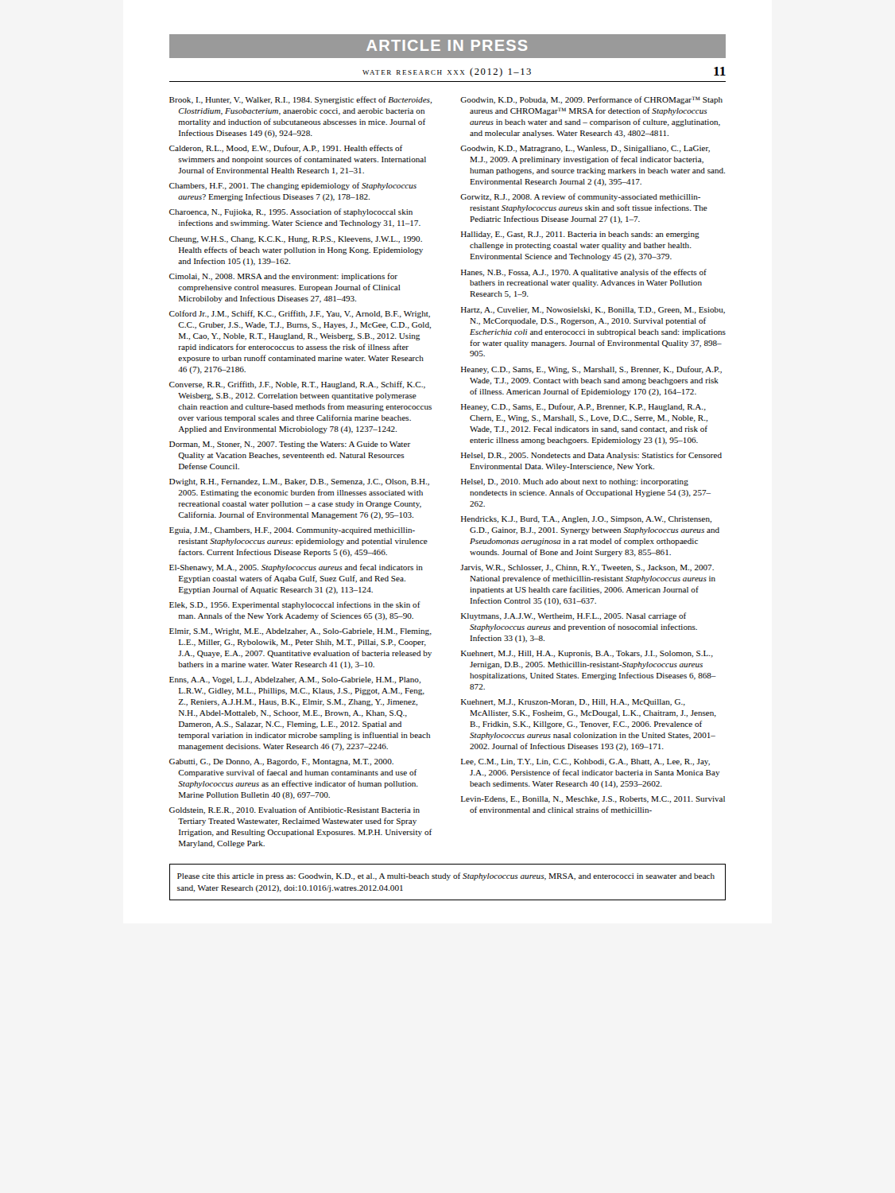ARTICLE IN PRESS
water research xxx (2012) 1–13 11
Brook, I., Hunter, V., Walker, R.I., 1984. Synergistic effect of Bacteroides, Clostridium, Fusobacterium, anaerobic cocci, and aerobic bacteria on mortality and induction of subcutaneous abscesses in mice. Journal of Infectious Diseases 149 (6), 924–928.
Calderon, R.L., Mood, E.W., Dufour, A.P., 1991. Health effects of swimmers and nonpoint sources of contaminated waters. International Journal of Environmental Health Research 1, 21–31.
Chambers, H.F., 2001. The changing epidemiology of Staphylococcus aureus? Emerging Infectious Diseases 7 (2), 178–182.
Charoenca, N., Fujioka, R., 1995. Association of staphylococcal skin infections and swimming. Water Science and Technology 31, 11–17.
Cheung, W.H.S., Chang, K.C.K., Hung, R.P.S., Kleevens, J.W.L., 1990. Health effects of beach water pollution in Hong Kong. Epidemiology and Infection 105 (1), 139–162.
Cimolai, N., 2008. MRSA and the environment: implications for comprehensive control measures. European Journal of Clinical Microbiloby and Infectious Diseases 27, 481–493.
Colford Jr., J.M., Schiff, K.C., Griffith, J.F., Yau, V., Arnold, B.F., Wright, C.C., Gruber, J.S., Wade, T.J., Burns, S., Hayes, J., McGee, C.D., Gold, M., Cao, Y., Noble, R.T., Haugland, R., Weisberg, S.B., 2012. Using rapid indicators for enterococcus to assess the risk of illness after exposure to urban runoff contaminated marine water. Water Research 46 (7), 2176–2186.
Converse, R.R., Griffith, J.F., Noble, R.T., Haugland, R.A., Schiff, K.C., Weisberg, S.B., 2012. Correlation between quantitative polymerase chain reaction and culture-based methods from measuring enterococcus over various temporal scales and three California marine beaches. Applied and Environmental Microbiology 78 (4), 1237–1242.
Dorman, M., Stoner, N., 2007. Testing the Waters: A Guide to Water Quality at Vacation Beaches, seventeenth ed. Natural Resources Defense Council.
Dwight, R.H., Fernandez, L.M., Baker, D.B., Semenza, J.C., Olson, B.H., 2005. Estimating the economic burden from illnesses associated with recreational coastal water pollution – a case study in Orange County, California. Journal of Environmental Management 76 (2), 95–103.
Eguia, J.M., Chambers, H.F., 2004. Community-acquired methicillin-resistant Staphylococcus aureus: epidemiology and potential virulence factors. Current Infectious Disease Reports 5 (6), 459–466.
El-Shenawy, M.A., 2005. Staphylococcus aureus and fecal indicators in Egyptian coastal waters of Aqaba Gulf, Suez Gulf, and Red Sea. Egyptian Journal of Aquatic Research 31 (2), 113–124.
Elek, S.D., 1956. Experimental staphylococcal infections in the skin of man. Annals of the New York Academy of Sciences 65 (3), 85–90.
Elmir, S.M., Wright, M.E., Abdelzaher, A., Solo-Gabriele, H.M., Fleming, L.E., Miller, G., Rybolowik, M., Peter Shih, M.T., Pillai, S.P., Cooper, J.A., Quaye, E.A., 2007. Quantitative evaluation of bacteria released by bathers in a marine water. Water Research 41 (1), 3–10.
Enns, A.A., Vogel, L.J., Abdelzaher, A.M., Solo-Gabriele, H.M., Plano, L.R.W., Gidley, M.L., Phillips, M.C., Klaus, J.S., Piggot, A.M., Feng, Z., Reniers, A.J.H.M., Haus, B.K., Elmir, S.M., Zhang, Y., Jimenez, N.H., Abdel-Mottaleb, N., Schoor, M.E., Brown, A., Khan, S.Q., Dameron, A.S., Salazar, N.C., Fleming, L.E., 2012. Spatial and temporal variation in indicator microbe sampling is influential in beach management decisions. Water Research 46 (7), 2237–2246.
Gabutti, G., De Donno, A., Bagordo, F., Montagna, M.T., 2000. Comparative survival of faecal and human contaminants and use of Staphylococcus aureus as an effective indicator of human pollution. Marine Pollution Bulletin 40 (8), 697–700.
Goldstein, R.E.R., 2010. Evaluation of Antibiotic-Resistant Bacteria in Tertiary Treated Wastewater, Reclaimed Wastewater used for Spray Irrigation, and Resulting Occupational Exposures. M.P.H. University of Maryland, College Park.
Goodwin, K.D., Pobuda, M., 2009. Performance of CHROMagar™ Staph aureus and CHROMagar™ MRSA for detection of Staphylococcus aureus in beach water and sand – comparison of culture, agglutination, and molecular analyses. Water Research 43, 4802–4811.
Goodwin, K.D., Matragrano, L., Wanless, D., Sinigalliano, C., LaGier, M.J., 2009. A preliminary investigation of fecal indicator bacteria, human pathogens, and source tracking markers in beach water and sand. Environmental Research Journal 2 (4), 395–417.
Gorwitz, R.J., 2008. A review of community-associated methicillin-resistant Staphylococcus aureus skin and soft tissue infections. The Pediatric Infectious Disease Journal 27 (1), 1–7.
Halliday, E., Gast, R.J., 2011. Bacteria in beach sands: an emerging challenge in protecting coastal water quality and bather health. Environmental Science and Technology 45 (2), 370–379.
Hanes, N.B., Fossa, A.J., 1970. A qualitative analysis of the effects of bathers in recreational water quality. Advances in Water Pollution Research 5, 1–9.
Hartz, A., Cuvelier, M., Nowosielski, K., Bonilla, T.D., Green, M., Esiobu, N., McCorquodale, D.S., Rogerson, A., 2010. Survival potential of Escherichia coli and enterococci in subtropical beach sand: implications for water quality managers. Journal of Environmental Quality 37, 898–905.
Heaney, C.D., Sams, E., Wing, S., Marshall, S., Brenner, K., Dufour, A.P., Wade, T.J., 2009. Contact with beach sand among beachgoers and risk of illness. American Journal of Epidemiology 170 (2), 164–172.
Heaney, C.D., Sams, E., Dufour, A.P., Brenner, K.P., Haugland, R.A., Chern, E., Wing, S., Marshall, S., Love, D.C., Serre, M., Noble, R., Wade, T.J., 2012. Fecal indicators in sand, sand contact, and risk of enteric illness among beachgoers. Epidemiology 23 (1), 95–106.
Helsel, D.R., 2005. Nondetects and Data Analysis: Statistics for Censored Environmental Data. Wiley-Interscience, New York.
Helsel, D., 2010. Much ado about next to nothing: incorporating nondetects in science. Annals of Occupational Hygiene 54 (3), 257–262.
Hendricks, K.J., Burd, T.A., Anglen, J.O., Simpson, A.W., Christensen, G.D., Gainor, B.J., 2001. Synergy between Staphylococcus aureus and Pseudomonas aeruginosa in a rat model of complex orthopaedic wounds. Journal of Bone and Joint Surgery 83, 855–861.
Jarvis, W.R., Schlosser, J., Chinn, R.Y., Tweeten, S., Jackson, M., 2007. National prevalence of methicillin-resistant Staphylococcus aureus in inpatients at US health care facilities, 2006. American Journal of Infection Control 35 (10), 631–637.
Kluytmans, J.A.J.W., Wertheim, H.F.L., 2005. Nasal carriage of Staphylococcus aureus and prevention of nosocomial infections. Infection 33 (1), 3–8.
Kuehnert, M.J., Hill, H.A., Kupronis, B.A., Tokars, J.I., Solomon, S.L., Jernigan, D.B., 2005. Methicillin-resistant-Staphylococcus aureus hospitalizations, United States. Emerging Infectious Diseases 6, 868–872.
Kuehnert, M.J., Kruszon-Moran, D., Hill, H.A., McQuillan, G., McAllister, S.K., Fosheim, G., McDougal, L.K., Chaitram, J., Jensen, B., Fridkin, S.K., Killgore, G., Tenover, F.C., 2006. Prevalence of Staphylococcus aureus nasal colonization in the United States, 2001–2002. Journal of Infectious Diseases 193 (2), 169–171.
Lee, C.M., Lin, T.Y., Lin, C.C., Kohbodi, G.A., Bhatt, A., Lee, R., Jay, J.A., 2006. Persistence of fecal indicator bacteria in Santa Monica Bay beach sediments. Water Research 40 (14), 2593–2602.
Levin-Edens, E., Bonilla, N., Meschke, J.S., Roberts, M.C., 2011. Survival of environmental and clinical strains of methicillin-
Please cite this article in press as: Goodwin, K.D., et al., A multi-beach study of Staphylococcus aureus, MRSA, and enterococci in seawater and beach sand, Water Research (2012), doi:10.1016/j.watres.2012.04.001